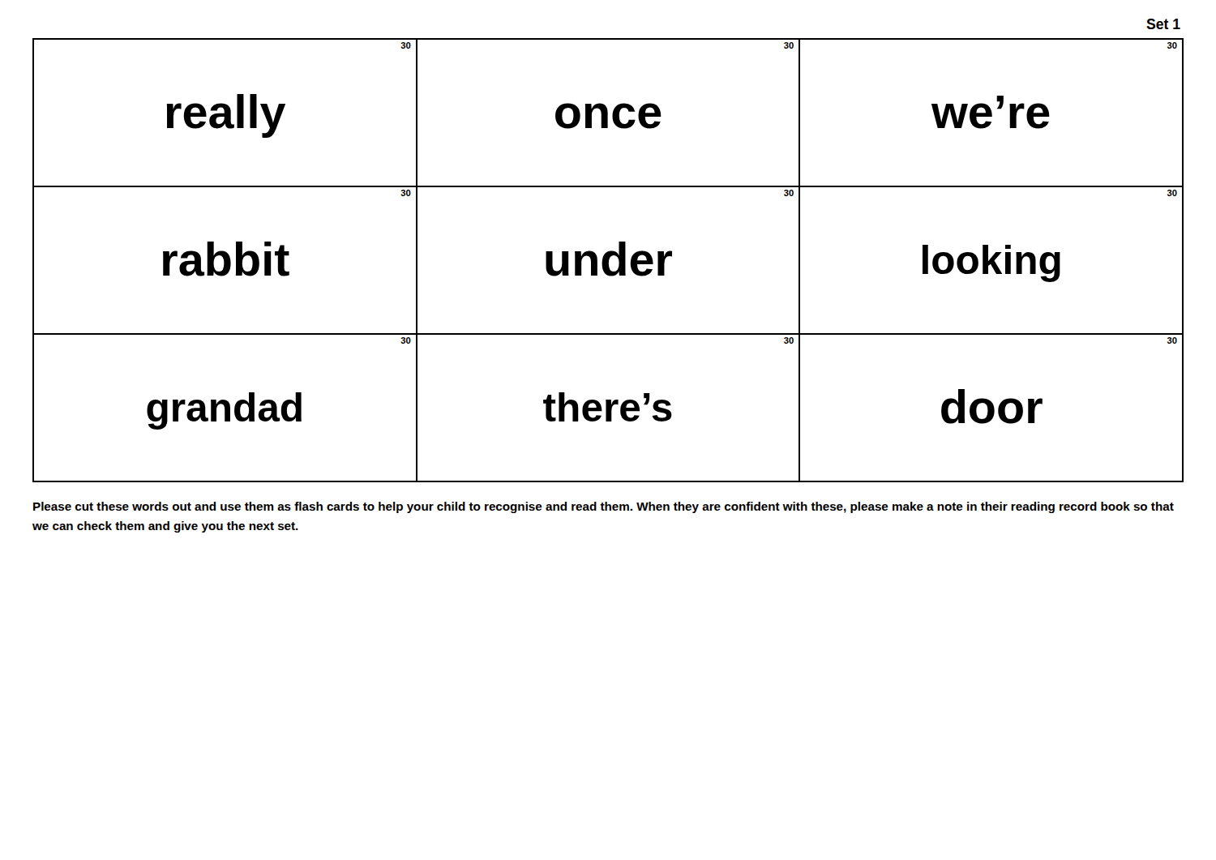Set 1
| 30 really | 30 once | 30 we’re |
| 30 rabbit | 30 under | 30 looking |
| 30 grandad | 30 there’s | 30 door |
Please cut these words out and use them as flash cards to help your child to recognise and read them. When they are confident with these, please make a note in their reading record book so that we can check them and give you the next set.